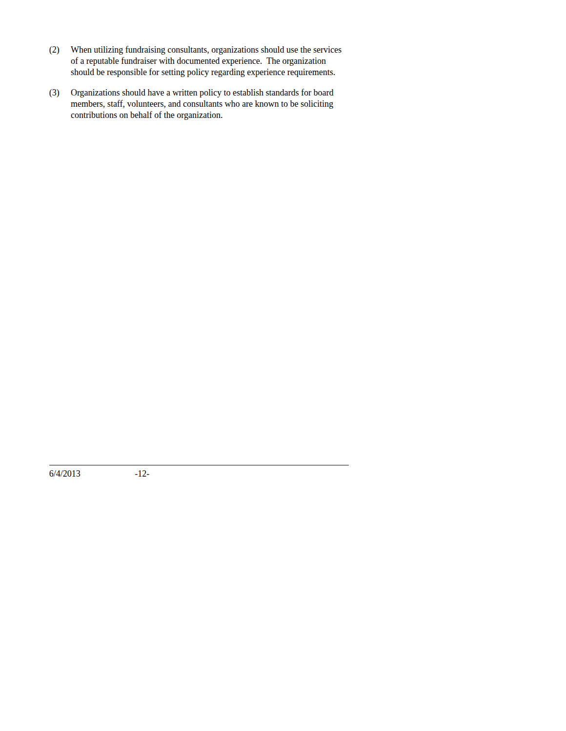(2) When utilizing fundraising consultants, organizations should use the services of a reputable fundraiser with documented experience. The organization should be responsible for setting policy regarding experience requirements.
(3) Organizations should have a written policy to establish standards for board members, staff, volunteers, and consultants who are known to be soliciting contributions on behalf of the organization.
6/4/2013 -12-